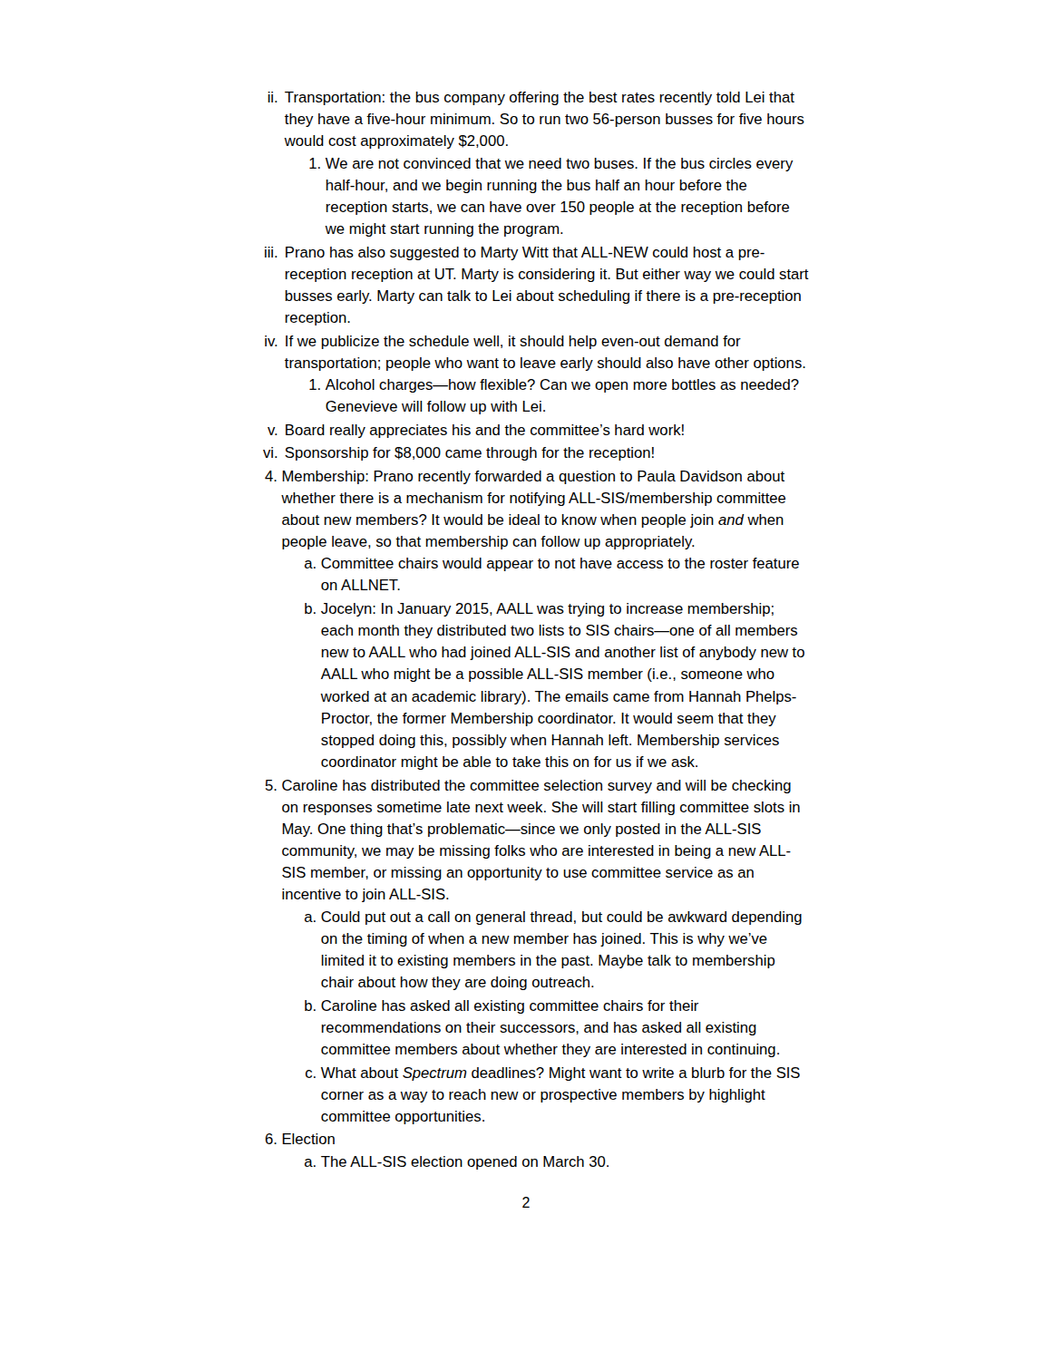Transportation: the bus company offering the best rates recently told Lei that they have a five-hour minimum. So to run two 56-person busses for five hours would cost approximately $2,000.
We are not convinced that we need two buses. If the bus circles every half-hour, and we begin running the bus half an hour before the reception starts, we can have over 150 people at the reception before we might start running the program.
Prano has also suggested to Marty Witt that ALL-NEW could host a pre-reception reception at UT. Marty is considering it. But either way we could start busses early. Marty can talk to Lei about scheduling if there is a pre-reception reception.
If we publicize the schedule well, it should help even-out demand for transportation; people who want to leave early should also have other options.
Alcohol charges—how flexible? Can we open more bottles as needed? Genevieve will follow up with Lei.
Board really appreciates his and the committee’s hard work!
Sponsorship for $8,000 came through for the reception!
Membership: Prano recently forwarded a question to Paula Davidson about whether there is a mechanism for notifying ALL-SIS/membership committee about new members? It would be ideal to know when people join and when people leave, so that membership can follow up appropriately.
Committee chairs would appear to not have access to the roster feature on ALLNET.
Jocelyn: In January 2015, AALL was trying to increase membership; each month they distributed two lists to SIS chairs—one of all members new to AALL who had joined ALL-SIS and another list of anybody new to AALL who might be a possible ALL-SIS member (i.e., someone who worked at an academic library). The emails came from Hannah Phelps-Proctor, the former Membership coordinator. It would seem that they stopped doing this, possibly when Hannah left. Membership services coordinator might be able to take this on for us if we ask.
Caroline has distributed the committee selection survey and will be checking on responses sometime late next week. She will start filling committee slots in May. One thing that’s problematic—since we only posted in the ALL-SIS community, we may be missing folks who are interested in being a new ALL-SIS member, or missing an opportunity to use committee service as an incentive to join ALL-SIS.
Could put out a call on general thread, but could be awkward depending on the timing of when a new member has joined. This is why we’ve limited it to existing members in the past. Maybe talk to membership chair about how they are doing outreach.
Caroline has asked all existing committee chairs for their recommendations on their successors, and has asked all existing committee members about whether they are interested in continuing.
What about Spectrum deadlines? Might want to write a blurb for the SIS corner as a way to reach new or prospective members by highlight committee opportunities.
Election
The ALL-SIS election opened on March 30.
2